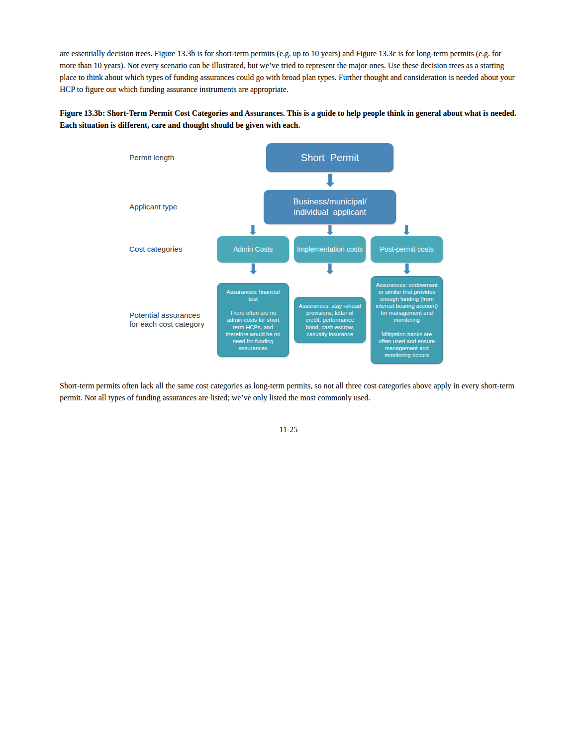are essentially decision trees. Figure 13.3b is for short-term permits (e.g. up to 10 years) and Figure 13.3c is for long-term permits (e.g. for more than 10 years). Not every scenario can be illustrated, but we’ve tried to represent the major ones. Use these decision trees as a starting place to think about which types of funding assurances could go with broad plan types. Further thought and consideration is needed about your HCP to figure out which funding assurance instruments are appropriate.
Figure 13.3b: Short-Term Permit Cost Categories and Assurances. This is a guide to help people think in general about what is needed. Each situation is different, care and thought should be given with each.
| Permit length | Short Permit |
| | ⬇ |
| Applicant type | Business/municipal/ individual applicant |
| | / ⬇ / ⬇ / ⬇ / |
| Cost categories | / Admin Costs / Implementation costs / Post-permit costs / |
| | / ⬇ / ⬇ / ⬇ / |
| Potential assurances for each cost category | / Assurances: financial test There often are no admin costs for short term HCPs, and therefore would be no need for funding assurances / Assurances: stay -ahead provisions, letter of credit, performance bond, cash escrow, casualty insurance / Assurances: endowment or similar that provides enough funding (from interest bearing account) for management and monitoring Mitigation banks are often used and ensure management and monitoring occurs / |
Short-term permits often lack all the same cost categories as long-term permits, so not all three cost categories above apply in every short-term permit. Not all types of funding assurances are listed; we’ve only listed the most commonly used.
11-25